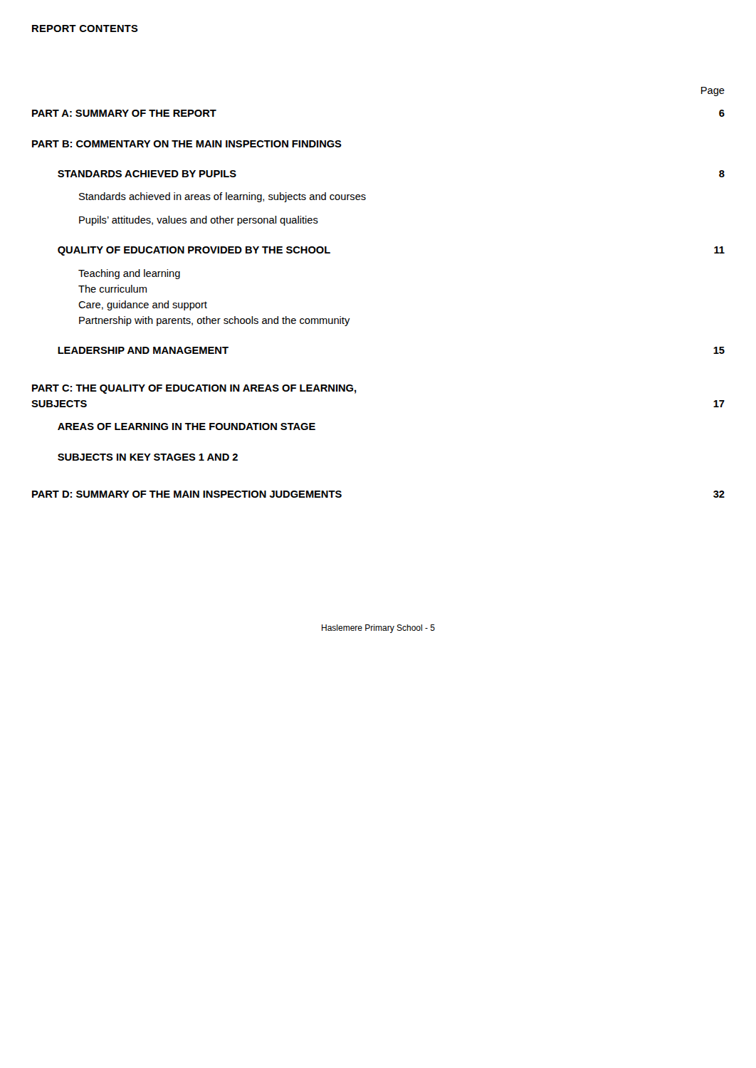REPORT CONTENTS
| | Page |
| PART A: SUMMARY OF THE REPORT | 6 |
| PART B: COMMENTARY ON THE MAIN INSPECTION FINDINGS | |
| STANDARDS ACHIEVED BY PUPILS | 8 |
| Standards achieved in areas of learning, subjects and courses | |
| Pupils’ attitudes, values and other personal qualities | |
| QUALITY OF EDUCATION PROVIDED BY THE SCHOOL | 11 |
| Teaching and learning | |
| The curriculum | |
| Care, guidance and support | |
| Partnership with parents, other schools and the community | |
| LEADERSHIP AND MANAGEMENT | 15 |
| PART C: THE QUALITY OF EDUCATION IN AREAS OF LEARNING, SUBJECTS | 17 |
| AREAS OF LEARNING IN THE FOUNDATION STAGE | |
| SUBJECTS IN KEY STAGES 1 AND 2 | |
| PART D: SUMMARY OF THE MAIN INSPECTION JUDGEMENTS | 32 |
Haslemere Primary School - 5